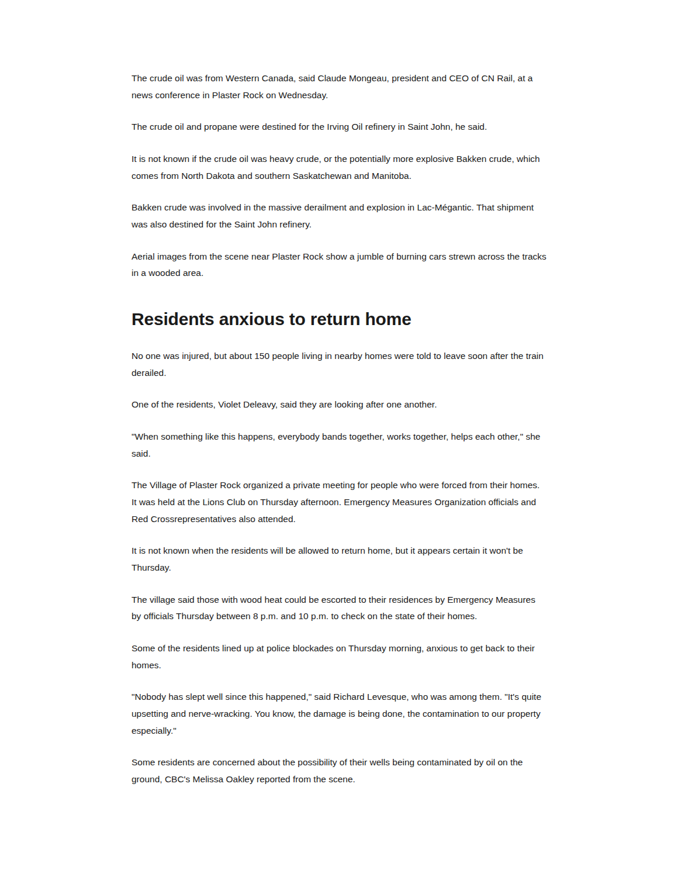The crude oil was from Western Canada, said Claude Mongeau, president and CEO of CN Rail, at a news conference in Plaster Rock on Wednesday.
The crude oil and propane were destined for the Irving Oil refinery in Saint John, he said.
It is not known if the crude oil was heavy crude, or the potentially more explosive Bakken crude, which comes from North Dakota and southern Saskatchewan and Manitoba.
Bakken crude was involved in the massive derailment and explosion in Lac-Mégantic. That shipment was also destined for the Saint John refinery.
Aerial images from the scene near Plaster Rock show a jumble of burning cars strewn across the tracks in a wooded area.
Residents anxious to return home
No one was injured, but about 150 people living in nearby homes were told to leave soon after the train derailed.
One of the residents, Violet Deleavy, said they are looking after one another.
"When something like this happens, everybody bands together, works together, helps each other," she said.
The Village of Plaster Rock organized a private meeting for people who were forced from their homes. It was held at the Lions Club on Thursday afternoon. Emergency Measures Organization officials and Red Crossrepresentatives also attended.
It is not known when the residents will be allowed to return home, but it appears certain it won't be Thursday.
The village said those with wood heat could be escorted to their residences by Emergency Measures by officials Thursday between 8 p.m. and 10 p.m. to check on the state of their homes.
Some of the residents lined up at police blockades on Thursday morning, anxious to get back to their homes.
"Nobody has slept well since this happened," said Richard Levesque, who was among them. "It's quite upsetting and nerve-wracking. You know, the damage is being done, the contamination to our property especially."
Some residents are concerned about the possibility of their wells being contaminated by oil on the ground, CBC's Melissa Oakley reported from the scene.